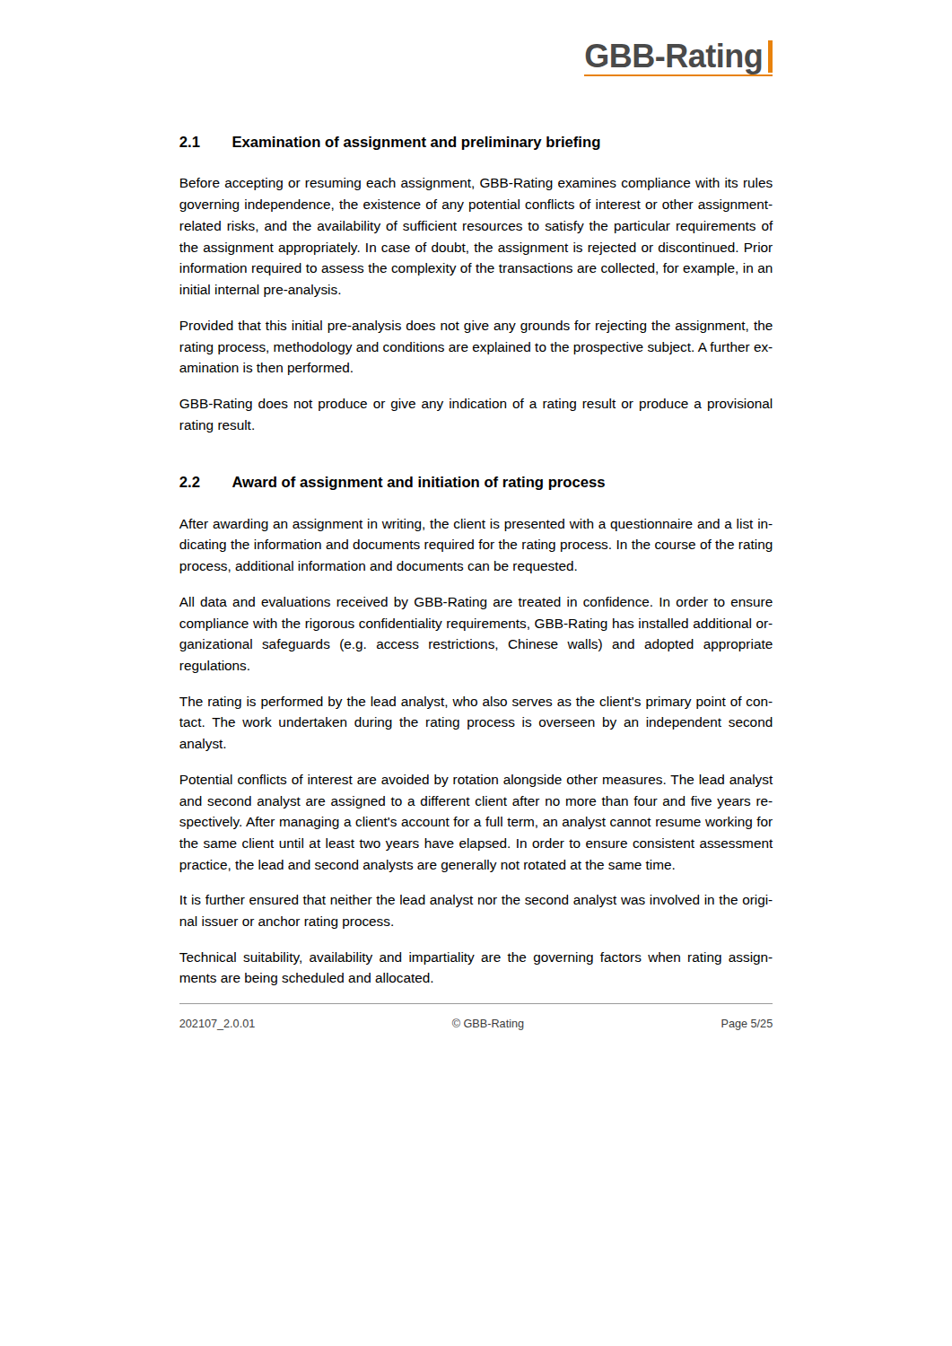GBB-Rating
2.1 Examination of assignment and preliminary briefing
Before accepting or resuming each assignment, GBB-Rating examines compliance with its rules governing independence, the existence of any potential conflicts of interest or other assignment-related risks, and the availability of sufficient resources to satisfy the particular requirements of the assignment appropriately. In case of doubt, the assignment is rejected or discontinued. Prior information required to assess the complexity of the transactions are collected, for example, in an initial internal pre-analysis.
Provided that this initial pre-analysis does not give any grounds for rejecting the assignment, the rating process, methodology and conditions are explained to the prospective subject. A further examination is then performed.
GBB-Rating does not produce or give any indication of a rating result or produce a provisional rating result.
2.2 Award of assignment and initiation of rating process
After awarding an assignment in writing, the client is presented with a questionnaire and a list indicating the information and documents required for the rating process. In the course of the rating process, additional information and documents can be requested.
All data and evaluations received by GBB-Rating are treated in confidence. In order to ensure compliance with the rigorous confidentiality requirements, GBB-Rating has installed additional organizational safeguards (e.g. access restrictions, Chinese walls) and adopted appropriate regulations.
The rating is performed by the lead analyst, who also serves as the client's primary point of contact. The work undertaken during the rating process is overseen by an independent second analyst.
Potential conflicts of interest are avoided by rotation alongside other measures. The lead analyst and second analyst are assigned to a different client after no more than four and five years respectively. After managing a client's account for a full term, an analyst cannot resume working for the same client until at least two years have elapsed. In order to ensure consistent assessment practice, the lead and second analysts are generally not rotated at the same time.
It is further ensured that neither the lead analyst nor the second analyst was involved in the original issuer or anchor rating process.
Technical suitability, availability and impartiality are the governing factors when rating assignments are being scheduled and allocated.
202107_2.0.01
© GBB-Rating
Page 5/25